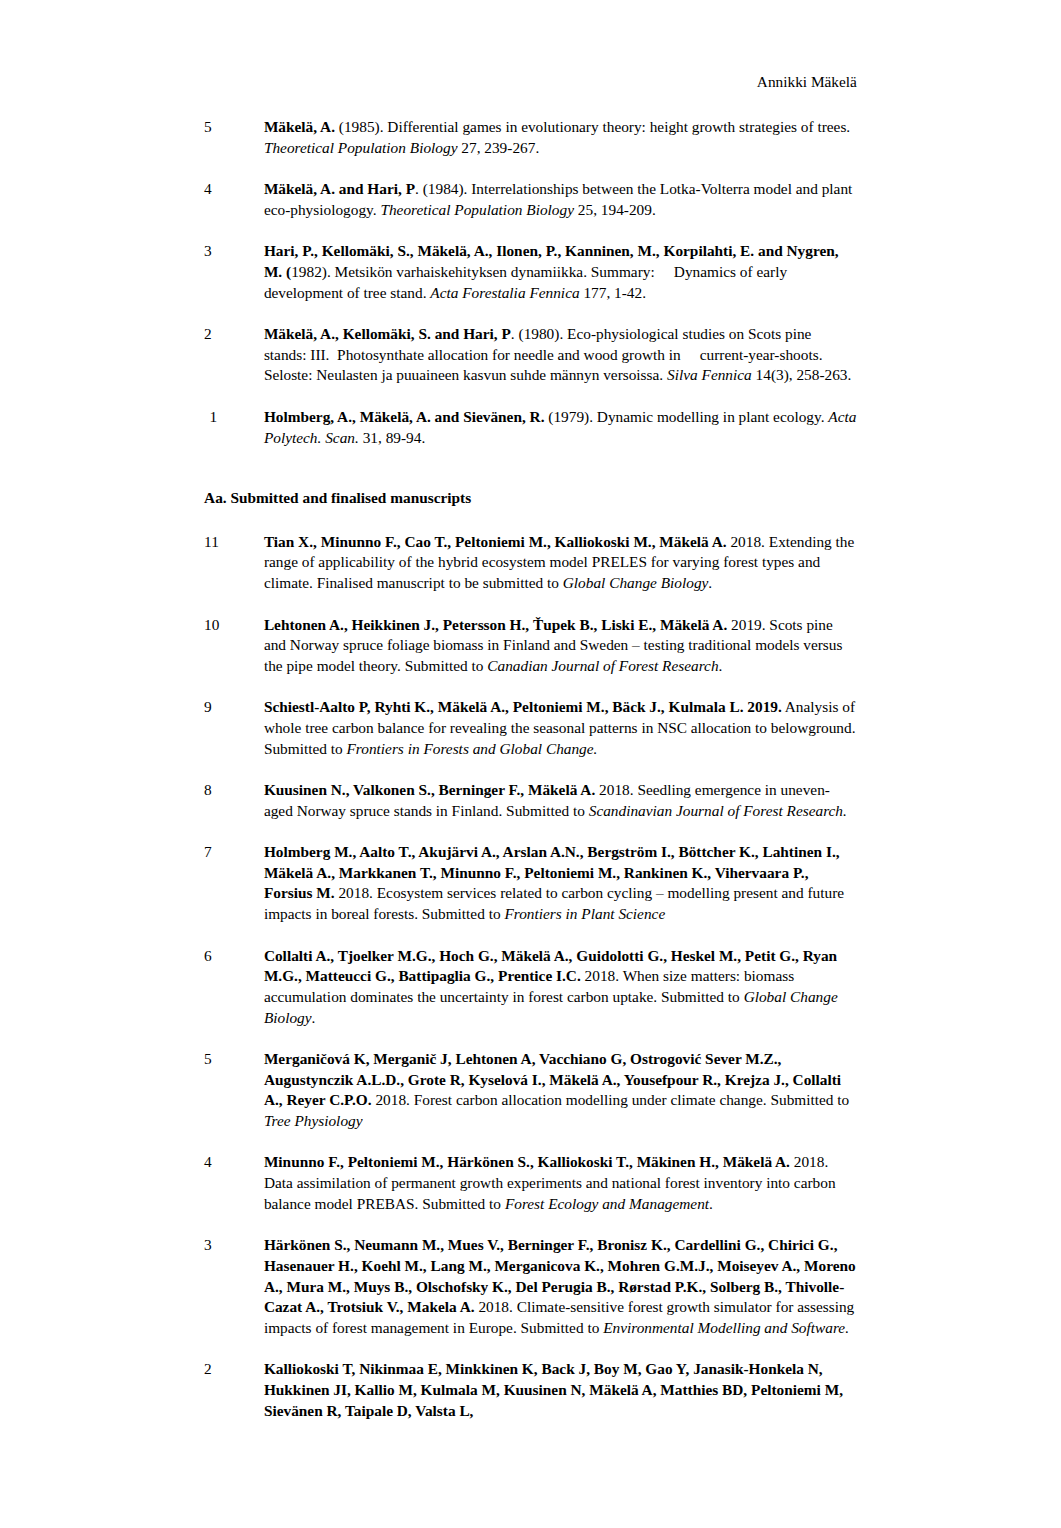Annikki Mäkelä
5 Mäkelä, A. (1985). Differential games in evolutionary theory: height growth strategies of trees. Theoretical Population Biology 27, 239-267.
4 Mäkelä, A. and Hari, P. (1984). Interrelationships between the Lotka-Volterra model and plant eco-physiologogy. Theoretical Population Biology 25, 194-209.
3 Hari, P., Kellomäki, S., Mäkelä, A., Ilonen, P., Kanninen, M., Korpilahti, E. and Nygren, M. (1982). Metsikön varhaiskehityksen dynamiikka. Summary: Dynamics of early development of tree stand. Acta Forestalia Fennica 177, 1-42.
2 Mäkelä, A., Kellomäki, S. and Hari, P. (1980). Eco-physiological studies on Scots pine stands: III. Photosynthate allocation for needle and wood growth in current-year-shoots. Seloste: Neulasten ja puuaineen kasvun suhde männyn versoissa. Silva Fennica 14(3), 258-263.
1 Holmberg, A., Mäkelä, A. and Sievänen, R. (1979). Dynamic modelling in plant ecology. Acta Polytech. Scan. 31, 89-94.
Aa. Submitted and finalised manuscripts
11 Tian X., Minunno F., Cao T., Peltoniemi M., Kalliokoski M., Mäkelä A. 2018. Extending the range of applicability of the hybrid ecosystem model PRELES for varying forest types and climate. Finalised manuscript to be submitted to Global Change Biology.
10 Lehtonen A., Heikkinen J., Petersson H., Ťupek B., Liski E., Mäkelä A. 2019. Scots pine and Norway spruce foliage biomass in Finland and Sweden – testing traditional models versus the pipe model theory. Submitted to Canadian Journal of Forest Research.
9 Schiestl-Aalto P, Ryhti K., Mäkelä A., Peltoniemi M., Bäck J., Kulmala L. 2019. Analysis of whole tree carbon balance for revealing the seasonal patterns in NSC allocation to belowground. Submitted to Frontiers in Forests and Global Change.
8 Kuusinen N., Valkonen S., Berninger F., Mäkelä A. 2018. Seedling emergence in uneven-aged Norway spruce stands in Finland. Submitted to Scandinavian Journal of Forest Research.
7 Holmberg M., Aalto T., Akujärvi A., Arslan A.N., Bergström I., Böttcher K., Lahtinen I., Mäkelä A., Markkanen T., Minunno F., Peltoniemi M., Rankinen K., Vihervaara P., Forsius M. 2018. Ecosystem services related to carbon cycling – modelling present and future impacts in boreal forests. Submitted to Frontiers in Plant Science
6 Collalti A., Tjoelker M.G., Hoch G., Mäkelä A., Guidolotti G., Heskel M., Petit G., Ryan M.G., Matteucci G., Battipaglia G., Prentice I.C. 2018. When size matters: biomass accumulation dominates the uncertainty in forest carbon uptake. Submitted to Global Change Biology.
5 Merganičová K, Merganič J, Lehtonen A, Vacchiano G, Ostrogović Sever M.Z., Augustynczik A.L.D., Grote R, Kyselová I., Mäkelä A., Yousefpour R., Krejza J., Collalti A., Reyer C.P.O. 2018. Forest carbon allocation modelling under climate change. Submitted to Tree Physiology
4 Minunno F., Peltoniemi M., Härkönen S., Kalliokoski T., Mäkinen H., Mäkelä A. 2018. Data assimilation of permanent growth experiments and national forest inventory into carbon balance model PREBAS. Submitted to Forest Ecology and Management.
3 Härkönen S., Neumann M., Mues V., Berninger F., Bronisz K., Cardellini G., Chirici G., Hasenauer H., Koehl M., Lang M., Merganicova K., Mohren G.M.J., Moiseyev A., Moreno A., Mura M., Muys B., Olschofsky K., Del Perugia B., Rørstad P.K., Solberg B., Thivolle-Cazat A., Trotsiuk V., Makela A. 2018. Climate-sensitive forest growth simulator for assessing impacts of forest management in Europe. Submitted to Environmental Modelling and Software.
2 Kalliokoski T, Nikinmaa E, Minkkinen K, Back J, Boy M, Gao Y, Janasik-Honkela N, Hukkinen JI, Kallio M, Kulmala M, Kuusinen N, Mäkelä A, Matthies BD, Peltoniemi M, Sievänen R, Taipale D, Valsta L,